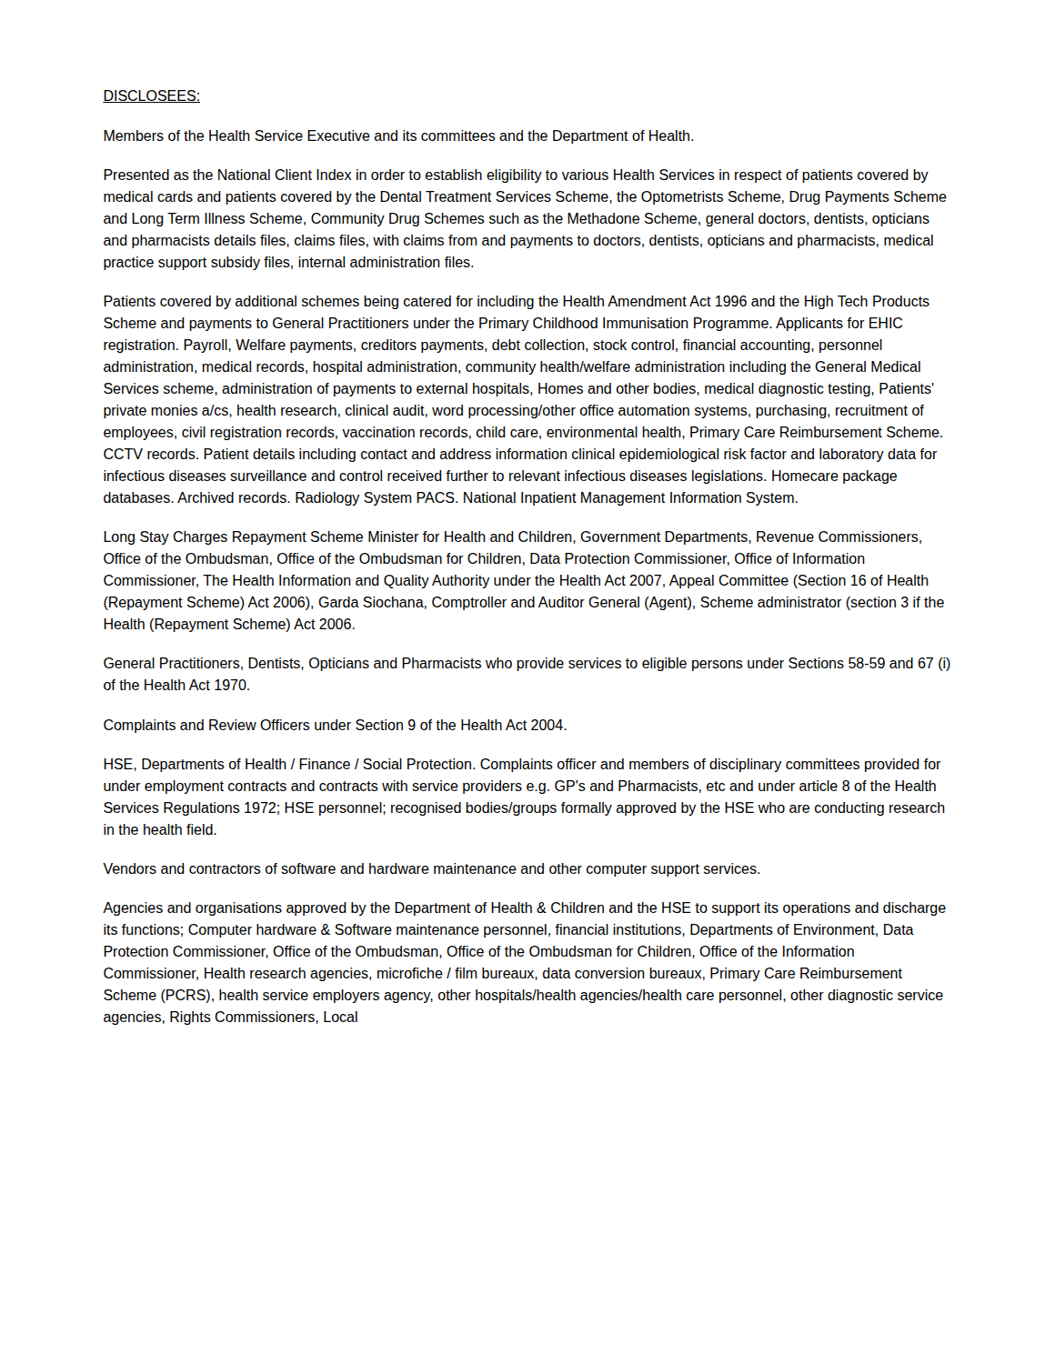DISCLOSEES:
Members of the Health Service Executive and its committees and the Department of Health.
Presented as the National Client Index in order to establish eligibility to various Health Services in respect of patients covered by medical cards and patients covered by the Dental Treatment Services Scheme, the Optometrists Scheme, Drug Payments Scheme and Long Term Illness Scheme, Community Drug Schemes such as the Methadone Scheme, general doctors, dentists, opticians and pharmacists details files, claims files, with claims from and payments to doctors, dentists, opticians and pharmacists, medical practice support subsidy files, internal administration files.
Patients covered by additional schemes being catered for including the Health Amendment Act 1996 and the High Tech Products Scheme and payments to General Practitioners under the Primary Childhood Immunisation Programme. Applicants for EHIC registration. Payroll, Welfare payments, creditors payments, debt collection, stock control, financial accounting, personnel administration, medical records, hospital administration, community health/welfare administration including the General Medical Services scheme, administration of payments to external hospitals, Homes and other bodies, medical diagnostic testing, Patients' private monies a/cs, health research, clinical audit, word processing/other office automation systems, purchasing, recruitment of employees, civil registration records, vaccination records, child care, environmental health, Primary Care Reimbursement Scheme. CCTV records. Patient details including contact and address information clinical epidemiological risk factor and laboratory data for infectious diseases surveillance and control received further to relevant infectious diseases legislations. Homecare package databases. Archived records. Radiology System PACS. National Inpatient Management Information System.
Long Stay Charges Repayment Scheme Minister for Health and Children, Government Departments, Revenue Commissioners, Office of the Ombudsman, Office of the Ombudsman for Children, Data Protection Commissioner, Office of Information Commissioner, The Health Information and Quality Authority under the Health Act 2007, Appeal Committee (Section 16 of Health (Repayment Scheme) Act 2006), Garda Siochana, Comptroller and Auditor General (Agent), Scheme administrator (section 3 if the Health (Repayment Scheme) Act 2006.
General Practitioners, Dentists, Opticians and Pharmacists who provide services to eligible persons under Sections 58-59 and 67 (i) of the Health Act 1970.
Complaints and Review Officers under Section 9 of the Health Act 2004.
HSE, Departments of Health / Finance / Social Protection. Complaints officer and members of disciplinary committees provided for under employment contracts and contracts with service providers e.g. GP's and Pharmacists, etc and under article 8 of the Health Services Regulations 1972; HSE personnel; recognised bodies/groups formally approved by the HSE who are conducting research in the health field.
Vendors and contractors of software and hardware maintenance and other computer support services.
Agencies and organisations approved by the Department of Health & Children and the HSE to support its operations and discharge its functions; Computer hardware & Software maintenance personnel, financial institutions, Departments of Environment, Data Protection Commissioner, Office of the Ombudsman, Office of the Ombudsman for Children, Office of the Information Commissioner, Health research agencies, microfiche / film bureaux, data conversion bureaux, Primary Care Reimbursement Scheme (PCRS), health service employers agency, other hospitals/health agencies/health care personnel, other diagnostic service agencies, Rights Commissioners, Local